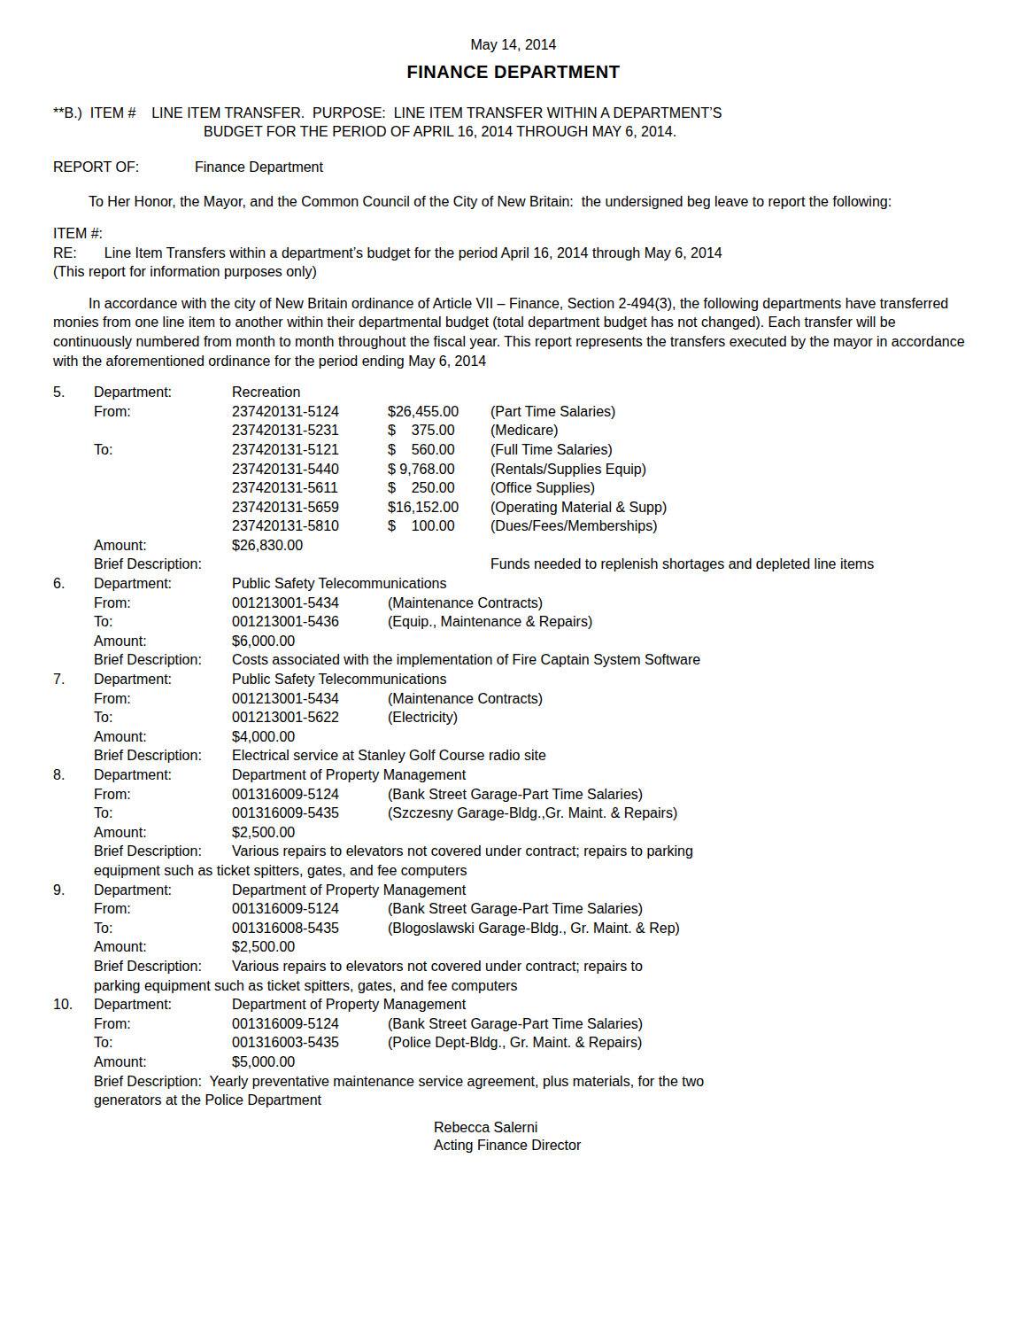May 14, 2014
FINANCE DEPARTMENT
**B.) ITEM # LINE ITEM TRANSFER. PURPOSE: LINE ITEM TRANSFER WITHIN A DEPARTMENT’S
BUDGET FOR THE PERIOD OF APRIL 16, 2014 THROUGH MAY 6, 2014.
REPORT OF: Finance Department
To Her Honor, the Mayor, and the Common Council of the City of New Britain: the undersigned beg leave to report the following:
ITEM #:
RE: Line Item Transfers within a department’s budget for the period April 16, 2014 through May 6, 2014
(This report for information purposes only)
In accordance with the city of New Britain ordinance of Article VII – Finance, Section 2-494(3), the following departments have transferred monies from one line item to another within their departmental budget (total department budget has not changed). Each transfer will be continuously numbered from month to month throughout the fiscal year. This report represents the transfers executed by the mayor in accordance with the aforementioned ordinance for the period ending May 6, 2014
| 5. | Department: | Recreation | |
| | From: | 237420131-5124 | $26,455.00 | (Part Time Salaries) |
| | | 237420131-5231 | $ 375.00 | (Medicare) |
| | To: | 237420131-5121 | $ 560.00 | (Full Time Salaries) |
| | | 237420131-5440 | $ 9,768.00 | (Rentals/Supplies Equip) |
| | | 237420131-5611 | $ 250.00 | (Office Supplies) |
| | | 237420131-5659 | $16,152.00 | (Operating Material & Supp) |
| | | 237420131-5810 | $ 100.00 | (Dues/Fees/Memberships) |
| | Amount: | $26,830.00 | | |
| | Brief Description: | | | Funds needed to replenish shortages and depleted line items |
| 6. | Department: | Public Safety Telecommunications |
| | From: | 001213001-5434 | (Maintenance Contracts) |
| | To: | 001213001-5436 | (Equip., Maintenance & Repairs) |
| | Amount: | $6,000.00 | | |
| | Brief Description: | Costs associated with the implementation of Fire Captain System Software |
| 7. | Department: | Public Safety Telecommunications |
| | From: | 001213001-5434 | (Maintenance Contracts) |
| | To: | 001213001-5622 | (Electricity) |
| | Amount: | $4,000.00 | | |
| | Brief Description: | Electrical service at Stanley Golf Course radio site |
| 8. | Department: | Department of Property Management |
| | From: | 001316009-5124 | (Bank Street Garage-Part Time Salaries) |
| | To: | 001316009-5435 | (Szczesny Garage-Bldg.,Gr. Maint. & Repairs) |
| | Amount: | $2,500.00 | | |
| | Brief Description: | Various repairs to elevators not covered under contract; repairs to parking |
| | equipment such as ticket spitters, gates, and fee computers |
| 9. | Department: | Department of Property Management |
| | From: | 001316009-5124 | (Bank Street Garage-Part Time Salaries) |
| | To: | 001316008-5435 | (Blogoslawski Garage-Bldg., Gr. Maint. & Rep) |
| | Amount: | $2,500.00 | | |
| | Brief Description: | Various repairs to elevators not covered under contract; repairs to |
| | parking equipment such as ticket spitters, gates, and fee computers |
| 10. | Department: | Department of Property Management |
| | From: | 001316009-5124 | (Bank Street Garage-Part Time Salaries) |
| | To: | 001316003-5435 | (Police Dept-Bldg., Gr. Maint. & Repairs) |
| | Amount: | $5,000.00 | | |
| | Brief Description: Yearly preventative maintenance service agreement, plus materials, for the two |
| | generators at the Police Department |
Rebecca Salerni
Acting Finance Director